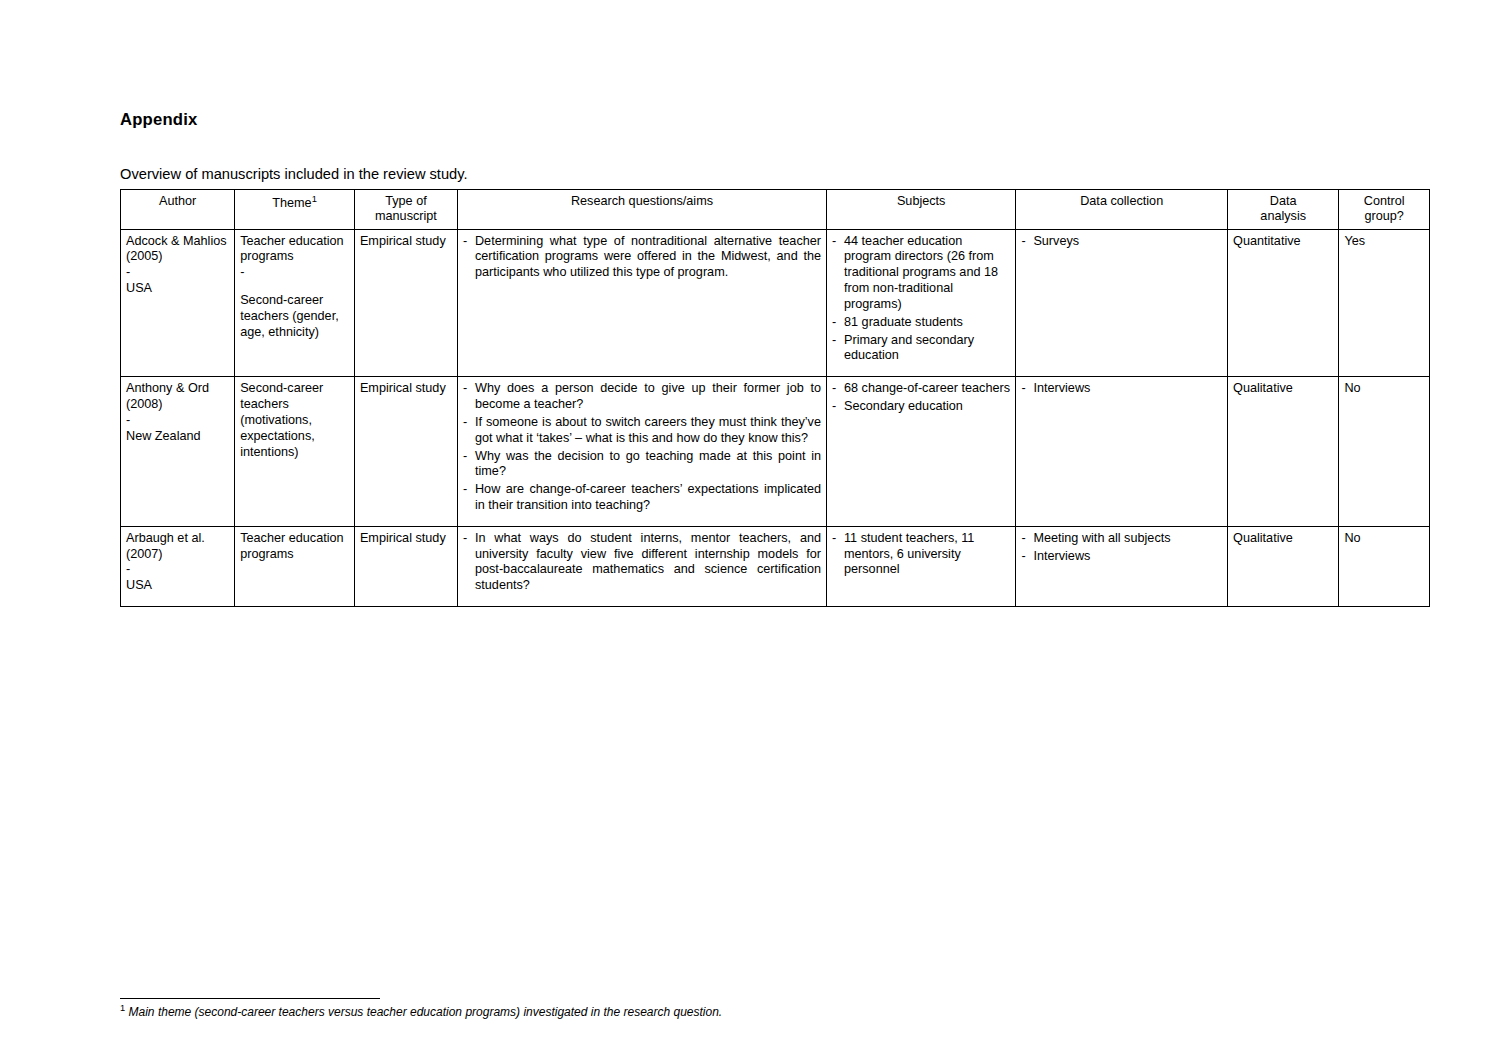Appendix
Overview of manuscripts included in the review study.
| Author | Theme 1 | Type of manuscript | Research questions/aims | Subjects | Data collection | Data analysis | Control group? |
| --- | --- | --- | --- | --- | --- | --- | --- |
| Adcock & Mahlios (2005) - USA | Teacher education programs - Second-career teachers (gender, age, ethnicity) | Empirical study | Determining what type of nontraditional alternative teacher certification programs were offered in the Midwest, and the participants who utilized this type of program. | 44 teacher education program directors (26 from traditional programs and 18 from non-traditional programs) 81 graduate students Primary and secondary education | Surveys | Quantitative | Yes |
| Anthony & Ord (2008) - New Zealand | Second-career teachers (motivations, expectations, intentions) | Empirical study | Why does a person decide to give up their former job to become a teacher? If someone is about to switch careers they must think they’ve got what it ‘takes’ – what is this and how do they know this? Why was the decision to go teaching made at this point in time? How are change-of-career teachers’ expectations implicated in their transition into teaching? | 68 change-of-career teachers Secondary education | Interviews | Qualitative | No |
| Arbaugh et al. (2007) - USA | Teacher education programs | Empirical study | In what ways do student interns, mentor teachers, and university faculty view five different internship models for post-baccalaureate mathematics and science certification students? | 11 student teachers, 11 mentors, 6 university personnel | Meeting with all subjects Interviews | Qualitative | No |
1 Main theme (second-career teachers versus teacher education programs) investigated in the research question.